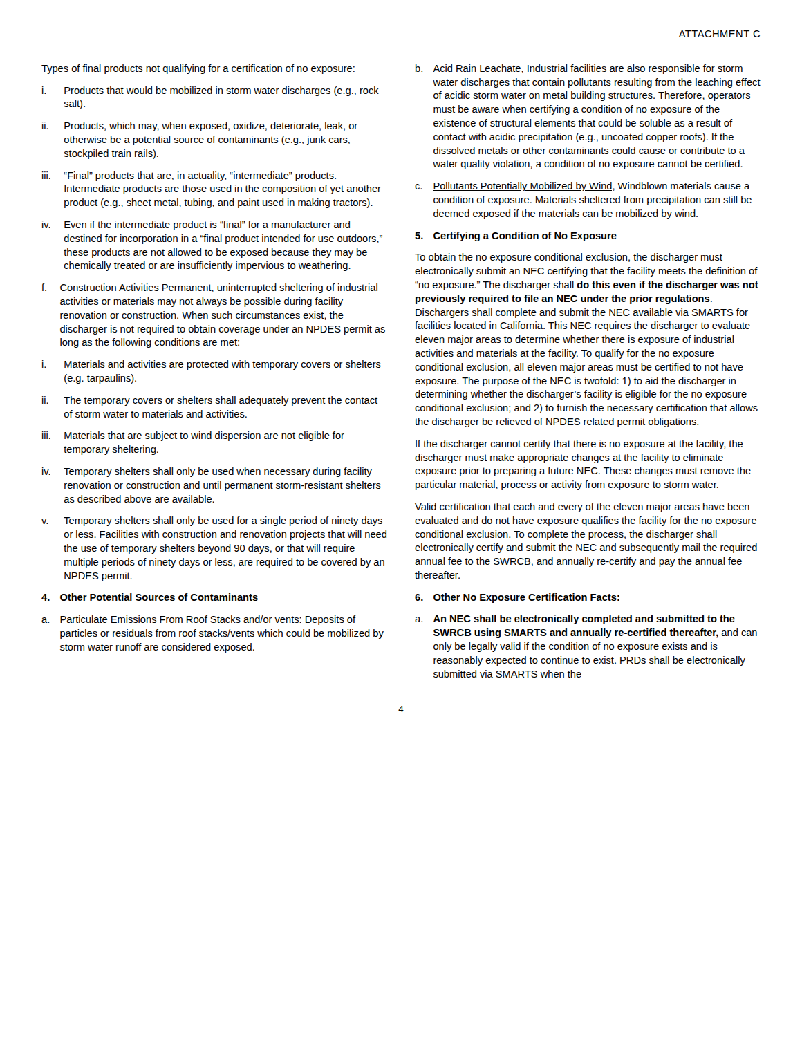ATTACHMENT C
Types of final products not qualifying for a certification of no exposure:
i. Products that would be mobilized in storm water discharges (e.g., rock salt).
ii. Products, which may, when exposed, oxidize, deteriorate, leak, or otherwise be a potential source of contaminants (e.g., junk cars, stockpiled train rails).
iii. “Final” products that are, in actuality, “intermediate” products. Intermediate products are those used in the composition of yet another product (e.g., sheet metal, tubing, and paint used in making tractors).
iv. Even if the intermediate product is “final” for a manufacturer and destined for incorporation in a “final product intended for use outdoors,” these products are not allowed to be exposed because they may be chemically treated or are insufficiently impervious to weathering.
f. Construction Activities Permanent, uninterrupted sheltering of industrial activities or materials may not always be possible during facility renovation or construction. When such circumstances exist, the discharger is not required to obtain coverage under an NPDES permit as long as the following conditions are met:
i. Materials and activities are protected with temporary covers or shelters (e.g. tarpaulins).
ii. The temporary covers or shelters shall adequately prevent the contact of storm water to materials and activities.
iii. Materials that are subject to wind dispersion are not eligible for temporary sheltering.
iv. Temporary shelters shall only be used when necessary during facility renovation or construction and until permanent storm-resistant shelters as described above are available.
v. Temporary shelters shall only be used for a single period of ninety days or less. Facilities with construction and renovation projects that will need the use of temporary shelters beyond 90 days, or that will require multiple periods of ninety days or less, are required to be covered by an NPDES permit.
4. Other Potential Sources of Contaminants
a. Particulate Emissions From Roof Stacks and/or vents: Deposits of particles or residuals from roof stacks/vents which could be mobilized by storm water runoff are considered exposed.
b. Acid Rain Leachate, Industrial facilities are also responsible for storm water discharges that contain pollutants resulting from the leaching effect of acidic storm water on metal building structures. Therefore, operators must be aware when certifying a condition of no exposure of the existence of structural elements that could be soluble as a result of contact with acidic precipitation (e.g., uncoated copper roofs). If the dissolved metals or other contaminants could cause or contribute to a water quality violation, a condition of no exposure cannot be certified.
c. Pollutants Potentially Mobilized by Wind, Windblown materials cause a condition of exposure. Materials sheltered from precipitation can still be deemed exposed if the materials can be mobilized by wind.
5. Certifying a Condition of No Exposure
To obtain the no exposure conditional exclusion, the discharger must electronically submit an NEC certifying that the facility meets the definition of “no exposure.” The discharger shall do this even if the discharger was not previously required to file an NEC under the prior regulations. Dischargers shall complete and submit the NEC available via SMARTS for facilities located in California. This NEC requires the discharger to evaluate eleven major areas to determine whether there is exposure of industrial activities and materials at the facility. To qualify for the no exposure conditional exclusion, all eleven major areas must be certified to not have exposure. The purpose of the NEC is twofold: 1) to aid the discharger in determining whether the discharger’s facility is eligible for the no exposure conditional exclusion; and 2) to furnish the necessary certification that allows the discharger be relieved of NPDES related permit obligations.
If the discharger cannot certify that there is no exposure at the facility, the discharger must make appropriate changes at the facility to eliminate exposure prior to preparing a future NEC. These changes must remove the particular material, process or activity from exposure to storm water.
Valid certification that each and every of the eleven major areas have been evaluated and do not have exposure qualifies the facility for the no exposure conditional exclusion. To complete the process, the discharger shall electronically certify and submit the NEC and subsequently mail the required annual fee to the SWRCB, and annually re-certify and pay the annual fee thereafter.
6. Other No Exposure Certification Facts:
a. An NEC shall be electronically completed and submitted to the SWRCB using SMARTS and annually re-certified thereafter, and can only be legally valid if the condition of no exposure exists and is reasonably expected to continue to exist. PRDs shall be electronically submitted via SMARTS when the
4